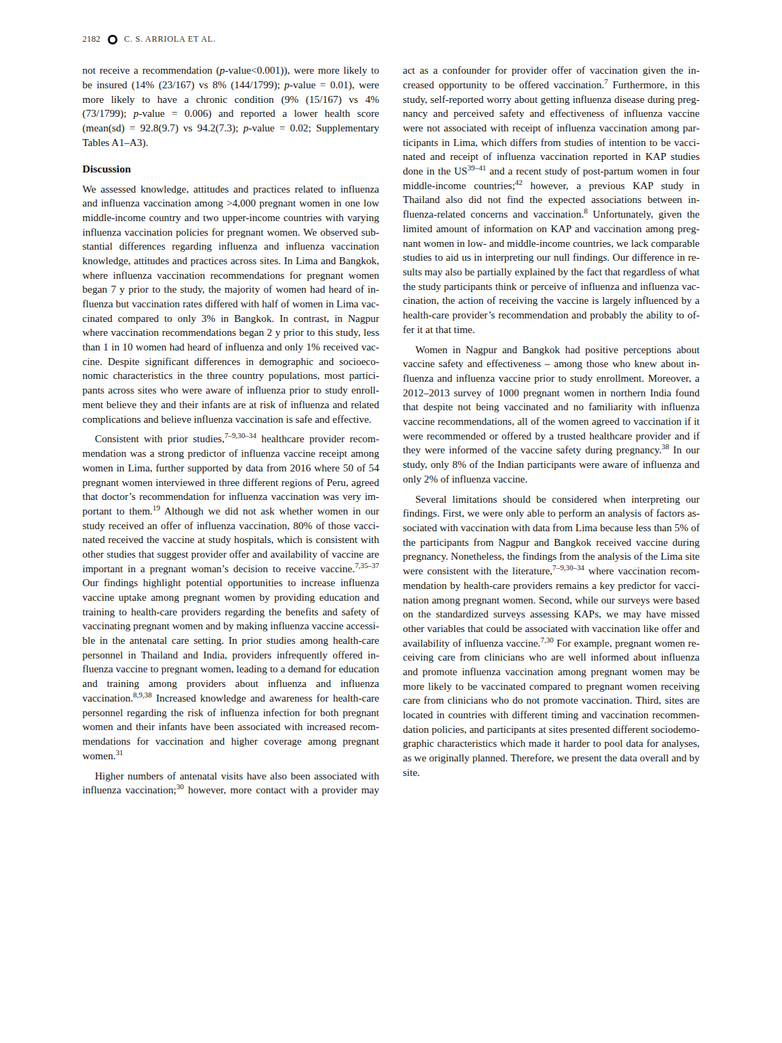2182 C. S. Arriola et al.
not receive a recommendation (p-value<0.001)), were more likely to be insured (14% (23/167) vs 8% (144/1799); p-value = 0.01), were more likely to have a chronic condition (9% (15/167) vs 4% (73/1799); p-value = 0.006) and reported a lower health score (mean(sd) = 92.8(9.7) vs 94.2(7.3); p-value = 0.02; Supplementary Tables A1–A3).
Discussion
We assessed knowledge, attitudes and practices related to influenza and influenza vaccination among >4,000 pregnant women in one low middle-income country and two upper-income countries with varying influenza vaccination policies for pregnant women. We observed substantial differences regarding influenza and influenza vaccination knowledge, attitudes and practices across sites. In Lima and Bangkok, where influenza vaccination recommendations for pregnant women began 7 y prior to the study, the majority of women had heard of influenza but vaccination rates differed with half of women in Lima vaccinated compared to only 3% in Bangkok. In contrast, in Nagpur where vaccination recommendations began 2 y prior to this study, less than 1 in 10 women had heard of influenza and only 1% received vaccine. Despite significant differences in demographic and socioeconomic characteristics in the three country populations, most participants across sites who were aware of influenza prior to study enrollment believe they and their infants are at risk of influenza and related complications and believe influenza vaccination is safe and effective.
Consistent with prior studies,7–9,30–34 healthcare provider recommendation was a strong predictor of influenza vaccine receipt among women in Lima, further supported by data from 2016 where 50 of 54 pregnant women interviewed in three different regions of Peru, agreed that doctor’s recommendation for influenza vaccination was very important to them.19 Although we did not ask whether women in our study received an offer of influenza vaccination, 80% of those vaccinated received the vaccine at study hospitals, which is consistent with other studies that suggest provider offer and availability of vaccine are important in a pregnant woman’s decision to receive vaccine.7,35–37 Our findings highlight potential opportunities to increase influenza vaccine uptake among pregnant women by providing education and training to health-care providers regarding the benefits and safety of vaccinating pregnant women and by making influenza vaccine accessible in the antenatal care setting. In prior studies among health-care personnel in Thailand and India, providers infrequently offered influenza vaccine to pregnant women, leading to a demand for education and training among providers about influenza and influenza vaccination.8,9,38 Increased knowledge and awareness for health-care personnel regarding the risk of influenza infection for both pregnant women and their infants have been associated with increased recommendations for vaccination and higher coverage among pregnant women.31
Higher numbers of antenatal visits have also been associated with influenza vaccination;30 however, more contact with a provider may act as a confounder for provider offer of vaccination given the increased opportunity to be offered vaccination.7 Furthermore, in this study, self-reported worry about getting influenza disease during pregnancy and perceived safety and effectiveness of influenza vaccine were not associated with receipt of influenza vaccination among participants in Lima, which differs from studies of intention to be vaccinated and receipt of influenza vaccination reported in KAP studies done in the US39–41 and a recent study of post-partum women in four middle-income countries;42 however, a previous KAP study in Thailand also did not find the expected associations between influenza-related concerns and vaccination.8 Unfortunately, given the limited amount of information on KAP and vaccination among pregnant women in low- and middle-income countries, we lack comparable studies to aid us in interpreting our null findings. Our difference in results may also be partially explained by the fact that regardless of what the study participants think or perceive of influenza and influenza vaccination, the action of receiving the vaccine is largely influenced by a health-care provider’s recommendation and probably the ability to offer it at that time.
Women in Nagpur and Bangkok had positive perceptions about vaccine safety and effectiveness – among those who knew about influenza and influenza vaccine prior to study enrollment. Moreover, a 2012–2013 survey of 1000 pregnant women in northern India found that despite not being vaccinated and no familiarity with influenza vaccine recommendations, all of the women agreed to vaccination if it were recommended or offered by a trusted healthcare provider and if they were informed of the vaccine safety during pregnancy.38 In our study, only 8% of the Indian participants were aware of influenza and only 2% of influenza vaccine.
Several limitations should be considered when interpreting our findings. First, we were only able to perform an analysis of factors associated with vaccination with data from Lima because less than 5% of the participants from Nagpur and Bangkok received vaccine during pregnancy. Nonetheless, the findings from the analysis of the Lima site were consistent with the literature,7–9,30–34 where vaccination recommendation by health-care providers remains a key predictor for vaccination among pregnant women. Second, while our surveys were based on the standardized surveys assessing KAPs, we may have missed other variables that could be associated with vaccination like offer and availability of influenza vaccine.7,30 For example, pregnant women receiving care from clinicians who are well informed about influenza and promote influenza vaccination among pregnant women may be more likely to be vaccinated compared to pregnant women receiving care from clinicians who do not promote vaccination. Third, sites are located in countries with different timing and vaccination recommendation policies, and participants at sites presented different sociodemographic characteristics which made it harder to pool data for analyses, as we originally planned. Therefore, we present the data overall and by site.